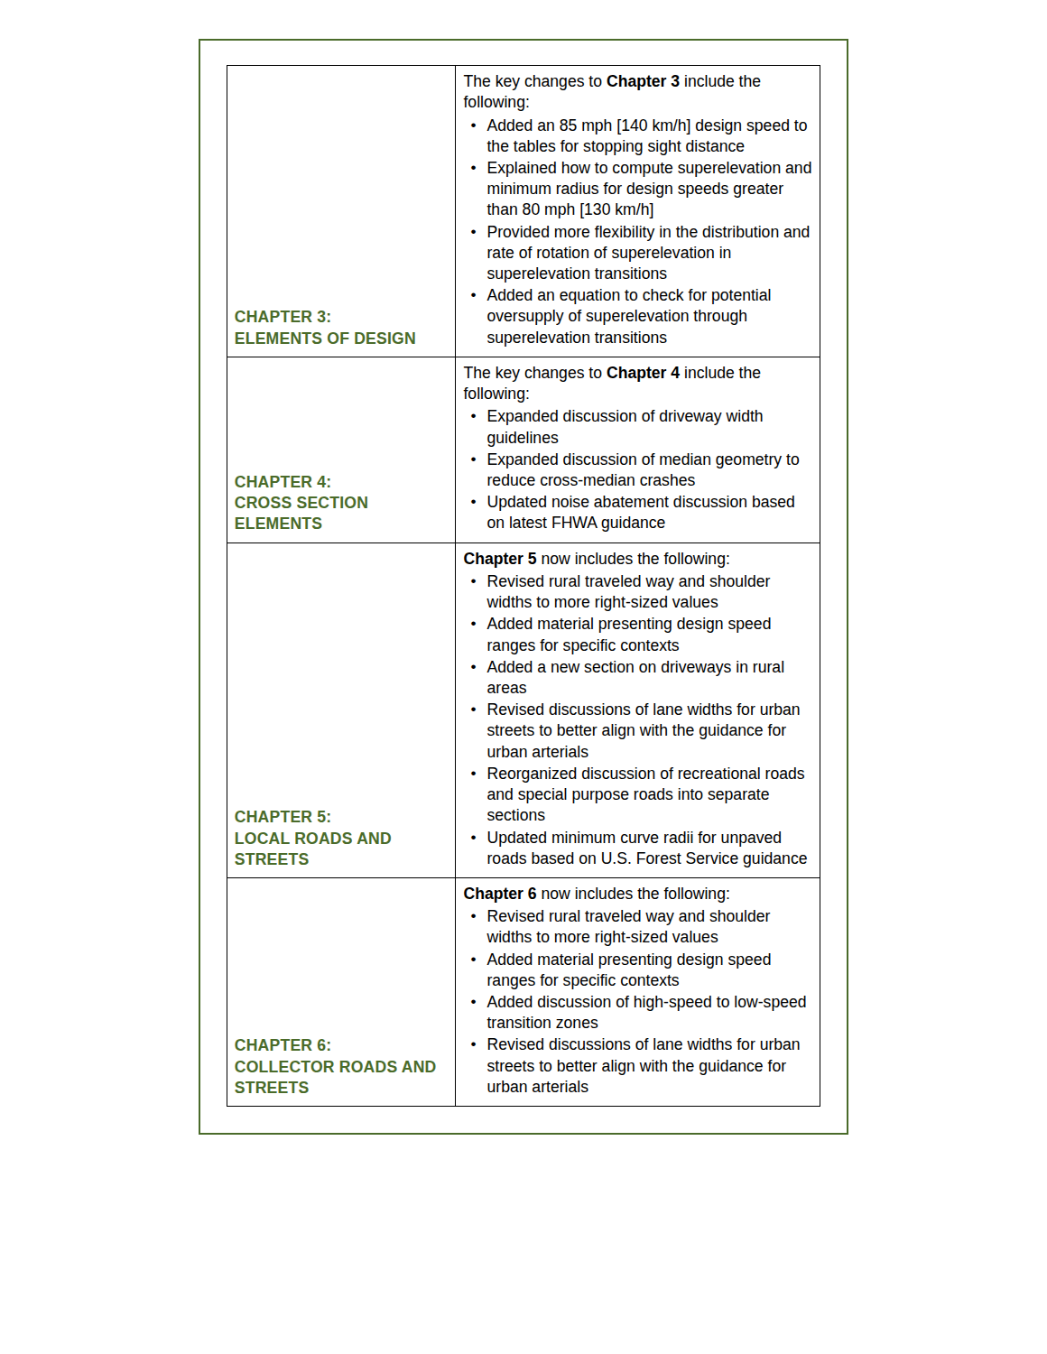| CHAPTER 3: ELEMENTS OF DESIGN | The key changes to Chapter 3 include the following: Added an 85 mph [140 km/h] design speed to the tables for stopping sight distance Explained how to compute superelevation and minimum radius for design speeds greater than 80 mph [130 km/h] Provided more flexibility in the distribution and rate of rotation of superelevation in superelevation transitions Added an equation to check for potential oversupply of superelevation through superelevation transitions |
| CHAPTER 4: CROSS SECTION ELEMENTS | The key changes to Chapter 4 include the following: Expanded discussion of driveway width guidelines Expanded discussion of median geometry to reduce cross-median crashes Updated noise abatement discussion based on latest FHWA guidance |
| CHAPTER 5: LOCAL ROADS AND STREETS | Chapter 5 now includes the following: Revised rural traveled way and shoulder widths to more right-sized values Added material presenting design speed ranges for specific contexts Added a new section on driveways in rural areas Revised discussions of lane widths for urban streets to better align with the guidance for urban arterials Reorganized discussion of recreational roads and special purpose roads into separate sections Updated minimum curve radii for unpaved roads based on U.S. Forest Service guidance |
| CHAPTER 6: COLLECTOR ROADS AND STREETS | Chapter 6 now includes the following: Revised rural traveled way and shoulder widths to more right-sized values Added material presenting design speed ranges for specific contexts Added discussion of high-speed to low-speed transition zones Revised discussions of lane widths for urban streets to better align with the guidance for urban arterials |